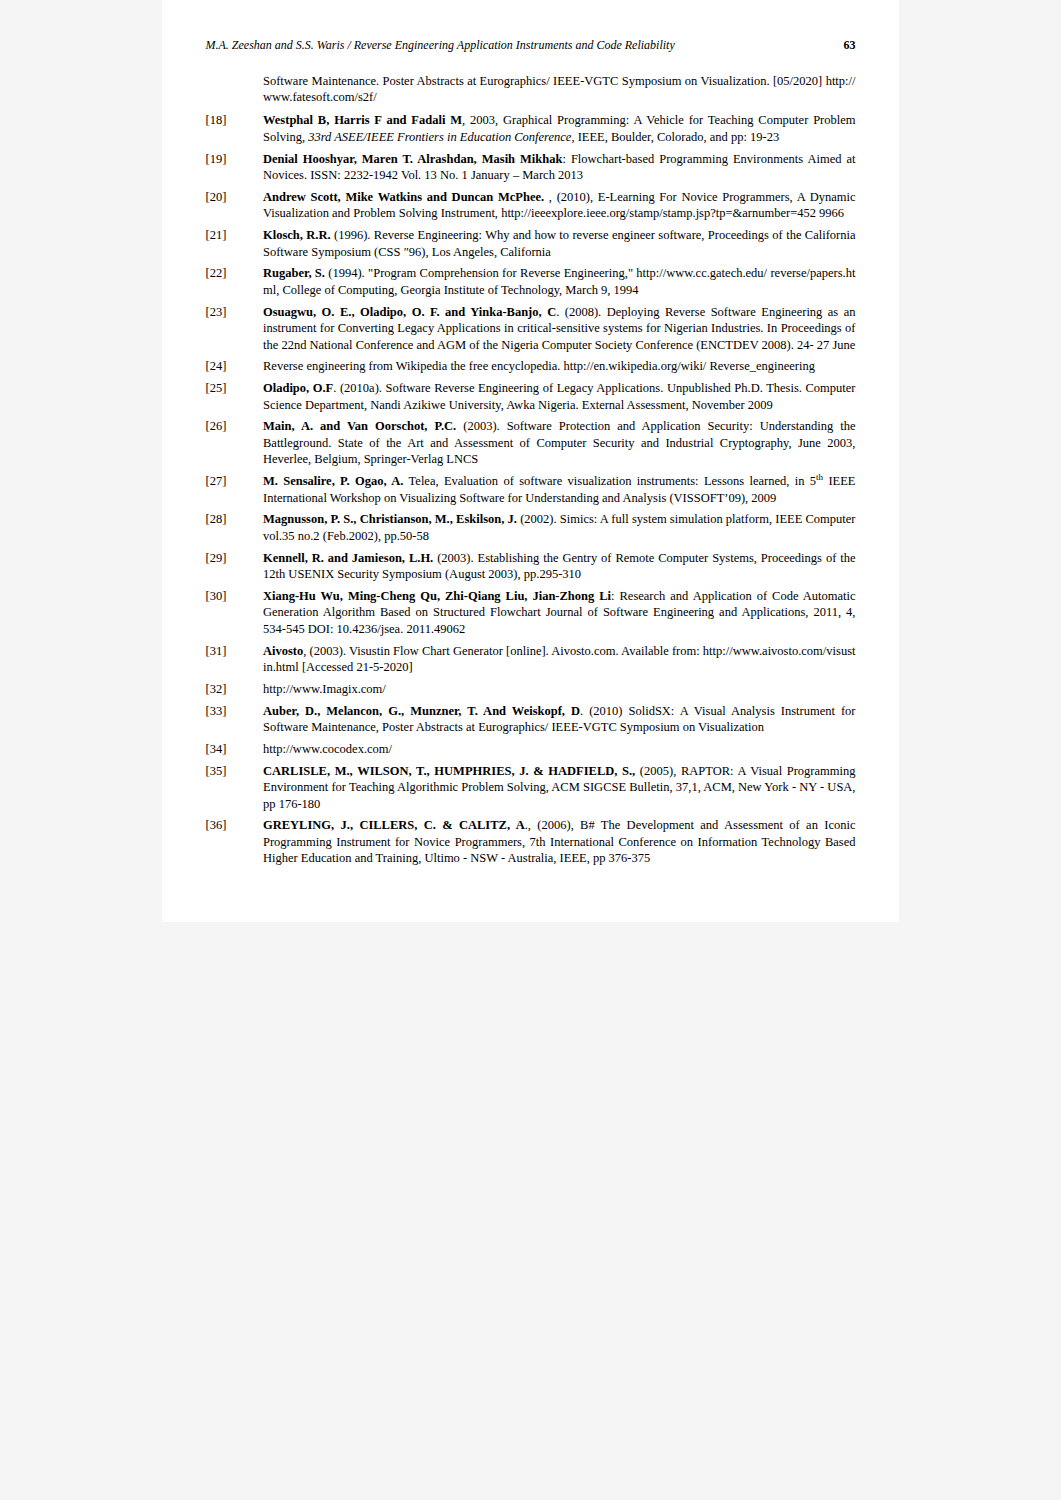M.A. Zeeshan and S.S. Waris / Reverse Engineering Application Instruments and Code Reliability 63
Software Maintenance. Poster Abstracts at Eurographics/ IEEE-VGTC Symposium on Visualization. [05/2020] http://www.fatesoft.com/s2f/
[18] Westphal B, Harris F and Fadali M, 2003, Graphical Programming: A Vehicle for Teaching Computer Problem Solving, 33rd ASEE/IEEE Frontiers in Education Conference, IEEE, Boulder, Colorado, and pp: 19-23
[19] Denial Hooshyar, Maren T. Alrashdan, Masih Mikhak: Flowchart-based Programming Environments Aimed at Novices. ISSN: 2232-1942 Vol. 13 No. 1 January – March 2013
[20] Andrew Scott, Mike Watkins and Duncan McPhee. , (2010), E-Learning For Novice Programmers, A Dynamic Visualization and Problem Solving Instrument, http://ieeexplore.ieee.org/stamp/stamp.jsp?tp=&arnumber=452 9966
[21] Klosch, R.R. (1996). Reverse Engineering: Why and how to reverse engineer software, Proceedings of the California Software Symposium (CSS ″96), Los Angeles, California
[22] Rugaber, S. (1994). "Program Comprehension for Reverse Engineering," http://www.cc.gatech.edu/ reverse/papers.html, College of Computing, Georgia Institute of Technology, March 9, 1994
[23] Osuagwu, O. E., Oladipo, O. F. and Yinka-Banjo, C. (2008). Deploying Reverse Software Engineering as an instrument for Converting Legacy Applications in critical-sensitive systems for Nigerian Industries. In Proceedings of the 22nd National Conference and AGM of the Nigeria Computer Society Conference (ENCTDEV 2008). 24- 27 June
[24] Reverse engineering from Wikipedia the free encyclopedia. http://en.wikipedia.org/wiki/ Reverse_engineering
[25] Oladipo, O.F. (2010a). Software Reverse Engineering of Legacy Applications. Unpublished Ph.D. Thesis. Computer Science Department, Nandi Azikiwe University, Awka Nigeria. External Assessment, November 2009
[26] Main, A. and Van Oorschot, P.C. (2003). Software Protection and Application Security: Understanding the Battleground. State of the Art and Assessment of Computer Security and Industrial Cryptography, June 2003, Heverlee, Belgium, Springer-Verlag LNCS
[27] M. Sensalire, P. Ogao, A. Telea, Evaluation of software visualization instruments: Lessons learned, in 5th IEEE International Workshop on Visualizing Software for Understanding and Analysis (VISSOFT’09), 2009
[28] Magnusson, P. S., Christianson, M., Eskilson, J. (2002). Simics: A full system simulation platform, IEEE Computer vol.35 no.2 (Feb.2002), pp.50-58
[29] Kennell, R. and Jamieson, L.H. (2003). Establishing the Gentry of Remote Computer Systems, Proceedings of the 12th USENIX Security Symposium (August 2003), pp.295-310
[30] Xiang-Hu Wu, Ming-Cheng Qu, Zhi-Qiang Liu, Jian-Zhong Li: Research and Application of Code Automatic Generation Algorithm Based on Structured Flowchart Journal of Software Engineering and Applications, 2011, 4, 534-545 DOI: 10.4236/jsea. 2011.49062
[31] Aivosto, (2003). Visustin Flow Chart Generator [online]. Aivosto.com. Available from: http://www.aivosto.com/visustin.html [Accessed 21-5-2020]
[32] http://www.Imagix.com/
[33] Auber, D., Melancon, G., Munzner, T. And Weiskopf, D. (2010) SolidSX: A Visual Analysis Instrument for Software Maintenance, Poster Abstracts at Eurographics/ IEEE-VGTC Symposium on Visualization
[34] http://www.cocodex.com/
[35] CARLISLE, M., WILSON, T., HUMPHRIES, J. & HADFIELD, S., (2005), RAPTOR: A Visual Programming Environment for Teaching Algorithmic Problem Solving, ACM SIGCSE Bulletin, 37,1, ACM, New York - NY - USA, pp 176-180
[36] GREYLING, J., CILLERS, C. & CALITZ, A., (2006), B# The Development and Assessment of an Iconic Programming Instrument for Novice Programmers, 7th International Conference on Information Technology Based Higher Education and Training, Ultimo - NSW - Australia, IEEE, pp 376-375